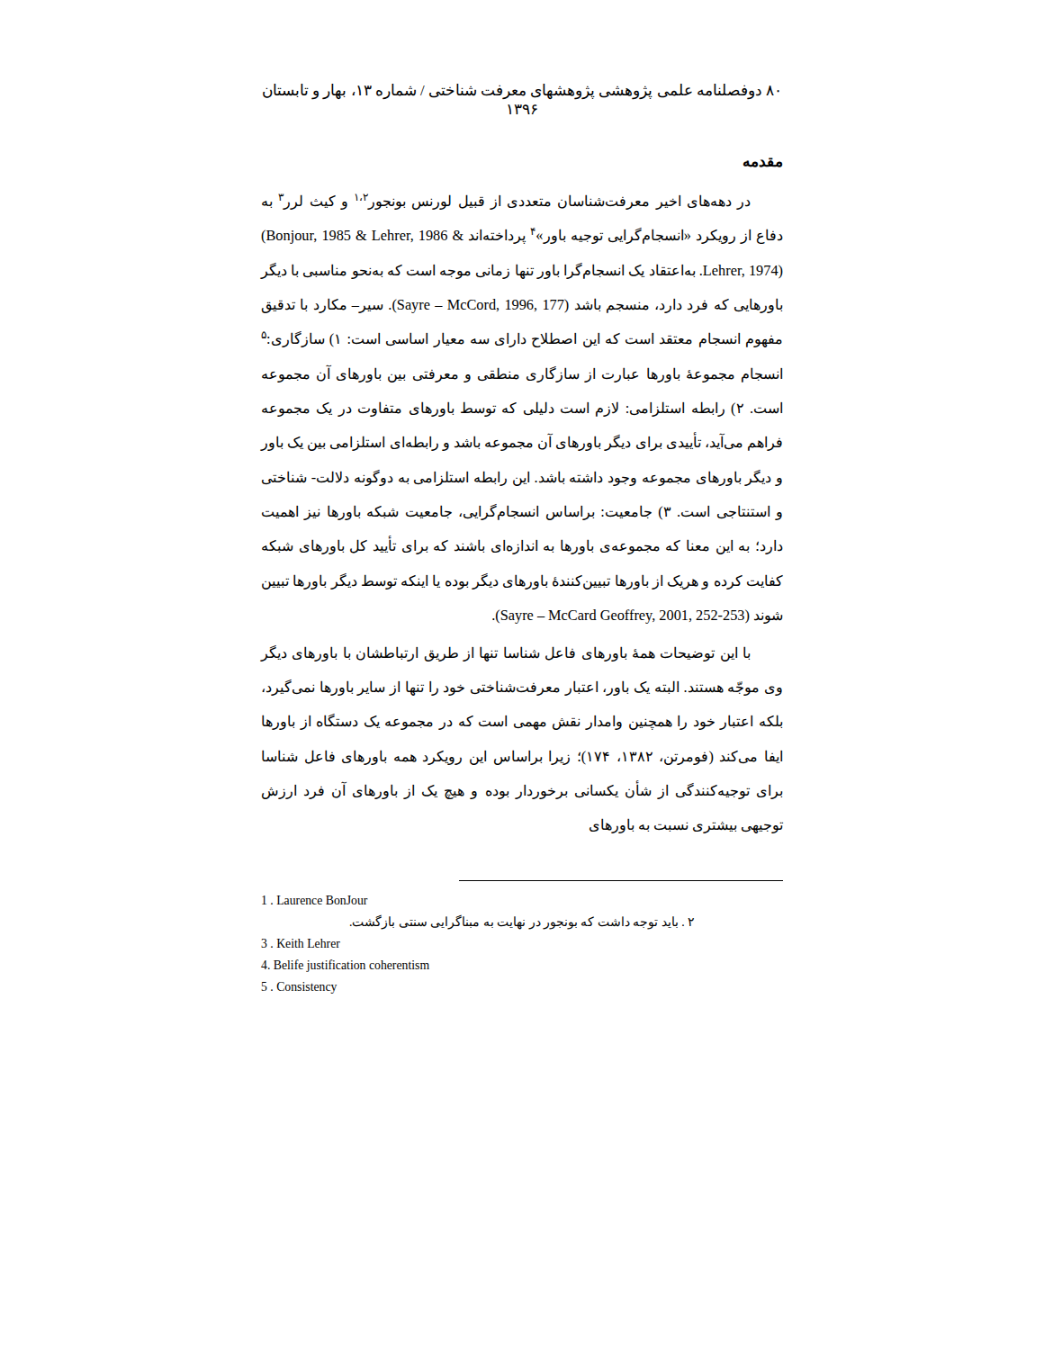۸۰ دوفصلنامه علمی پژوهشی پژوهشهای معرفت شناختی / شماره ۱۳، بهار و تابستان ۱۳۹۶
مقدمه
در دهه‌های اخیر معرفت‌شناسان متعددی از قبیل لورنس بونجور۱‌،۲ و کیث لرر۳ به دفاع از رویکرد «انسجام‌گرایی توجیه باور»۴ پرداخته‌اند (Bonjour, 1985 & Lehrer, 1986 & Lehrer, 1974). به‌اعتقاد یک انسجام‌گرا باور تنها زمانی موجه است که به‌نحو مناسبی با دیگر باورهایی که فرد دارد، منسجم باشد (Sayre – McCord, 1996, 177). سیر– مکارد با تدقیق مفهوم انسجام معتقد است که این اصطلاح دارای سه معیار اساسی است: ۱) سازگاری:۵ انسجام مجموعهٔ باورها عبارت از سازگاری منطقی و معرفتی بین باورهای آن مجموعه است. ۲) رابطه استلزامی: لازم است دلیلی که توسط باورهای متفاوت در یک مجموعه فراهم می‌آید، تأییدی برای دیگر باورهای آن مجموعه باشد و رابطه‌ای استلزامی بین یک باور و دیگر باورهای مجموعه وجود داشته باشد. این رابطه استلزامی به دوگونه دلالت‌- شناختی و استنتاجی است. ۳) جامعیت: براساس انسجام‌گرایی، جامعیت شبکه باورها نیز اهمیت دارد؛ به این معنا که مجموعه‌ی باورها به اندازه‌ای باشند که برای تأیید کل باورهای شبکه کفایت کرده و هریک از باورها تبیین‌کنندهٔ باورهای دیگر بوده یا اینکه توسط دیگر باورها تبیین شوند (Sayre – McCard Geoffrey, 2001, 252-253).
با این توضیحات همهٔ باورهای فاعل شناسا تنها از طریق ارتباطشان با باورهای دیگر وی موجّه هستند. البته یک باور، اعتبار معرفت‌شناختی خود را تنها از سایر باورها نمی‌گیرد، بلکه اعتبار خود را همچنین وامدار نقش مهمی است که در مجموعه یک دستگاه از باورها ایفا می‌کند (فومرتن، ۱۳۸۲، ۱۷۴)؛ زیرا براساس این رویکرد همه باورهای فاعل شناسا برای توجیه‌کنندگی از شأن یکسانی برخوردار بوده و هیچ یک از باورهای آن فرد ارزش توجیهی بیشتری نسبت به باورهای
1 . Laurence BonJour
۲ . باید توجه داشت که بونجور در نهایت به مبناگرایی سنتی بازگشت.
3 . Keith Lehrer
4. Belife justification coherentism
5 . Consistency